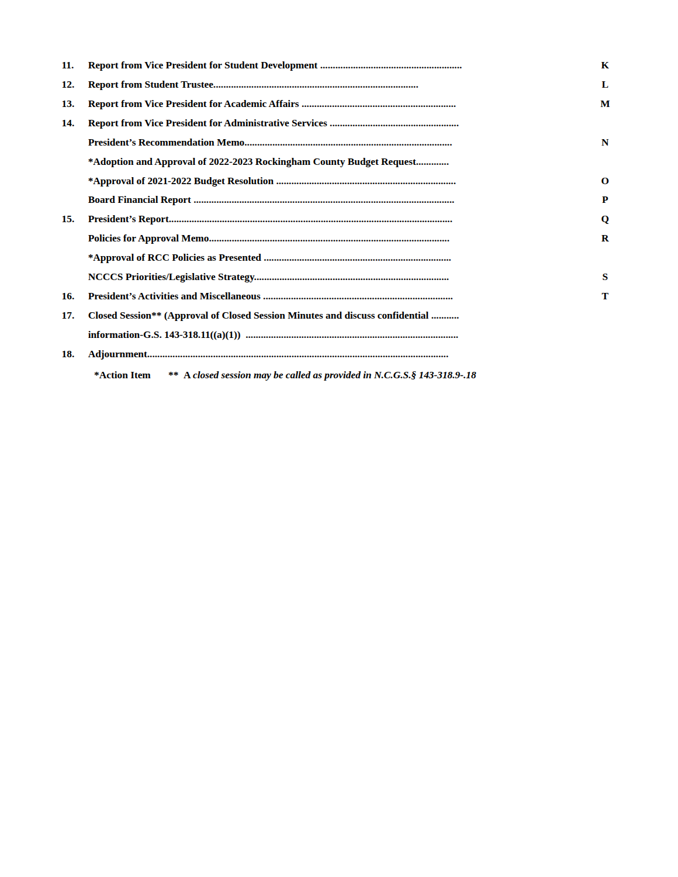| 11. | Report from Vice President for Student Development ........................................................ | K |
| 12. | Report from Student Trustee ................................................................................. | L |
| 13. | Report from Vice President for Academic Affairs ............................................................. | M |
| 14. | Report from Vice President for Administrative Services ................................................... | |
| | President’s Recommendation Memo .................................................................................. | N |
| | *Adoption and Approval of 2022-2023 Rockingham County Budget Request ............. | |
| | *Approval of 2021-2022 Budget Resolution ....................................................................... | O |
| | Board Financial Report ....................................................................................................... | P |
| 15. | President’s Report ................................................................................................................ | Q |
| | Policies for Approval Memo ............................................................................................... | R |
| | *Approval of RCC Policies as Presented .......................................................................... | |
| | NCCCS Priorities/Legislative Strategy ............................................................................. | S |
| 16. | President’s Activities and Miscellaneous ........................................................................... | T |
| 17. | Closed Session** (Approval of Closed Session Minutes and discuss confidential ........... | |
| | information-G.S. 143-318.11((a)(1)) .................................................................................... | |
| 18. | Adjournment ....................................................................................................................... | |
*Action Item ** A closed session may be called as provided in N.C.G.S.§ 143-318.9-.18